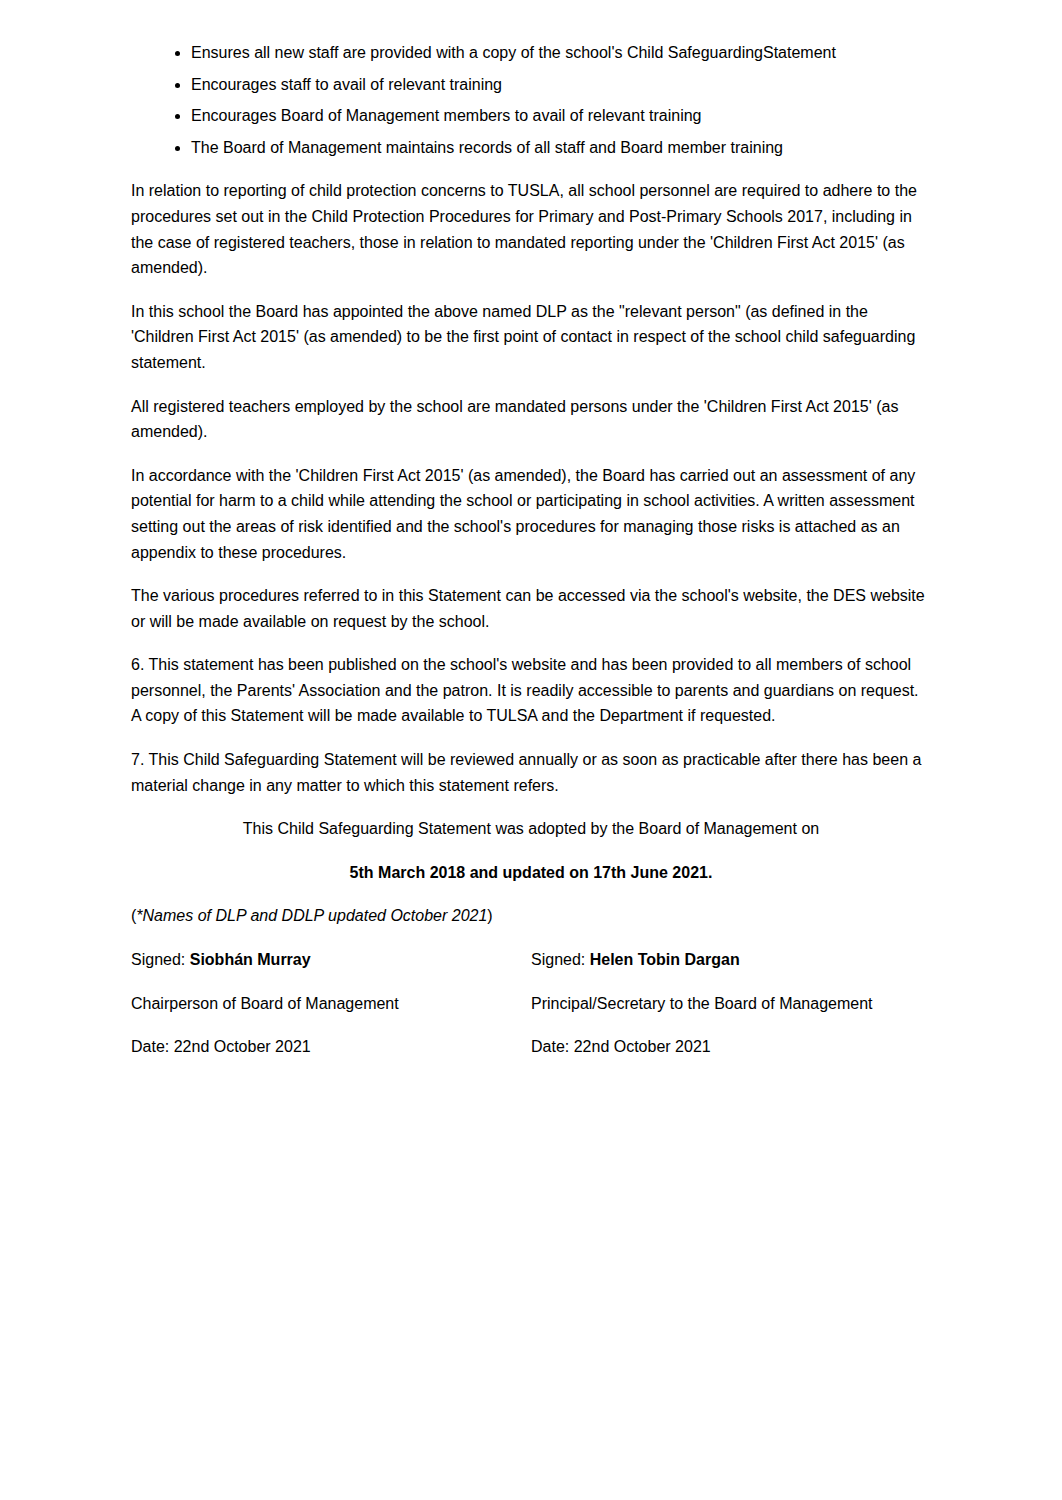Ensures all new staff are provided with a copy of the school's Child SafeguardingStatement
Encourages staff to avail of relevant training
Encourages Board of Management members to avail of relevant training
The Board of Management maintains records of all staff and Board member training
In relation to reporting of child protection concerns to TUSLA, all school personnel are required to adhere to the procedures set out in the Child Protection Procedures for Primary and Post-Primary Schools 2017, including in the case of registered teachers, those in relation to mandated reporting under the 'Children First Act 2015' (as amended).
In this school the Board has appointed the above named DLP as the "relevant person" (as defined in the 'Children First Act 2015' (as amended) to be the first point of contact in respect of the school child safeguarding statement.
All registered teachers employed by the school are mandated persons under the 'Children First Act 2015' (as amended).
In accordance with the 'Children First Act 2015' (as amended), the Board has carried out an assessment of any potential for harm to a child while attending the school or participating in school activities. A written assessment setting out the areas of risk identified and the school's procedures for managing those risks is attached as an appendix to these procedures.
The various procedures referred to in this Statement can be accessed via the school's website, the DES website or will be made available on request by the school.
6. This statement has been published on the school's website and has been provided to all members of school personnel, the Parents' Association and the patron. It is readily accessible to parents and guardians on request. A copy of this Statement will be made available to TULSA and the Department if requested.
7. This Child Safeguarding Statement will be reviewed annually or as soon as practicable after there has been a material change in any matter to which this statement refers.
This Child Safeguarding Statement was adopted by the Board of Management on
5th March 2018 and updated on 17th June 2021.
(*Names of DLP and DDLP updated October 2021)
| Signed: Siobhán Murray | Signed: Helen Tobin Dargan |
| Chairperson of Board of Management | Principal/Secretary to the Board of Management |
| Date: 22nd October 2021 | Date: 22nd October 2021 |